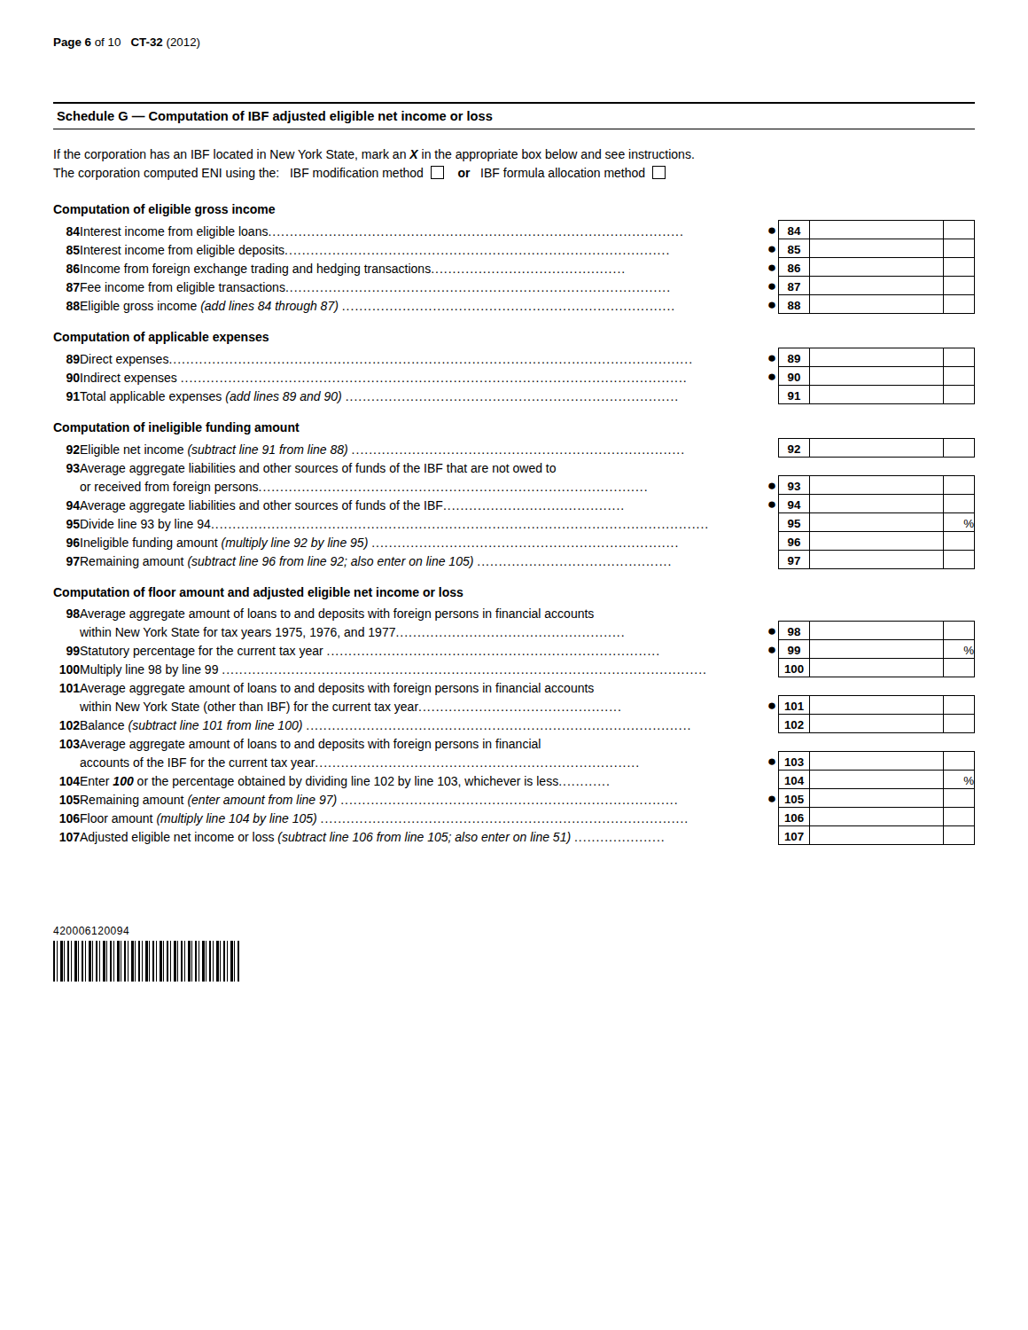Page 6 of 10 CT-32 (2012)
Schedule G — Computation of IBF adjusted eligible net income or loss
If the corporation has an IBF located in New York State, mark an X in the appropriate box below and see instructions.
The corporation computed ENI using the: IBF modification method or IBF formula allocation method
Computation of eligible gross income
| 84 | Interest income from eligible loans ................................................................................................ | ● | 84 | | |
| 85 | Interest income from eligible deposits ......................................................................................... | ● | 85 | | |
| 86 | Income from foreign exchange trading and hedging transactions ............................................. | ● | 86 | | |
| 87 | Fee income from eligible transactions ......................................................................................... | ● | 87 | | |
| 88 | Eligible gross income (add lines 84 through 87) ............................................................................. | ● | 88 | | |
Computation of applicable expenses
| 89 | Direct expenses ......................................................................................................................... | ● | 89 | | |
| 90 | Indirect expenses ..................................................................................................................... | ● | 90 | | |
| 91 | Total applicable expenses (add lines 89 and 90) ............................................................................. | | 91 | | |
Computation of ineligible funding amount
| 92 | Eligible net income (subtract line 91 from line 88) ............................................................................. | | 92 | | |
| 93 | Average aggregate liabilities and other sources of funds of the IBF that are not owed to | | | | |
| | or received from foreign persons .......................................................................................... | ● | 93 | | |
| 94 | Average aggregate liabilities and other sources of funds of the IBF .......................................... | ● | 94 | | |
| 95 | Divide line 93 by line 94 ................................................................................................................... | | 95 | | % |
| 96 | Ineligible funding amount (multiply line 92 by line 95) ....................................................................... | | 96 | | |
| 97 | Remaining amount (subtract line 96 from line 92; also enter on line 105) ............................................. | | 97 | | |
Computation of floor amount and adjusted eligible net income or loss
| 98 | Average aggregate amount of loans to and deposits with foreign persons in financial accounts | | | | |
| | within New York State for tax years 1975, 1976, and 1977 ..................................................... | ● | 98 | | |
| 99 | Statutory percentage for the current tax year ............................................................................. | ● | 99 | | % |
| 100 | Multiply line 98 by line 99 ................................................................................................................ | | 100 | | |
| 101 | Average aggregate amount of loans to and deposits with foreign persons in financial accounts | | | | |
| | within New York State (other than IBF) for the current tax year ............................................... | ● | 101 | | |
| 102 | Balance (subtract line 101 from line 100) ......................................................................................... | | 102 | | |
| 103 | Average aggregate amount of loans to and deposits with foreign persons in financial | | | | |
| | accounts of the IBF for the current tax year ........................................................................... | ● | 103 | | |
| 104 | Enter 100 or the percentage obtained by dividing line 102 by line 103, whichever is less ............ | | 104 | | % |
| 105 | Remaining amount (enter amount from line 97) .............................................................................. | ● | 105 | | |
| 106 | Floor amount (multiply line 104 by line 105) ..................................................................................... | | 106 | | |
| 107 | Adjusted eligible net income or loss (subtract line 106 from line 105; also enter on line 51) ..................... | | 107 | | |
420006120094